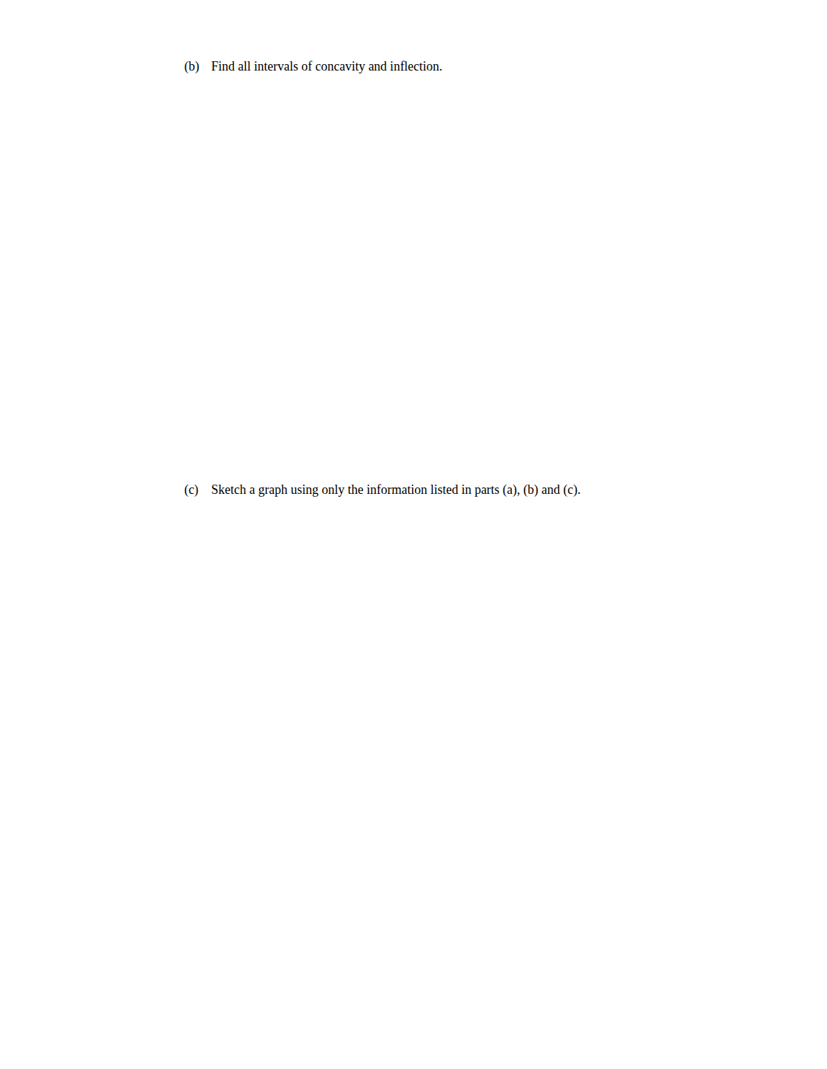(b) Find all intervals of concavity and inflection.
(c) Sketch a graph using only the information listed in parts (a), (b) and (c).